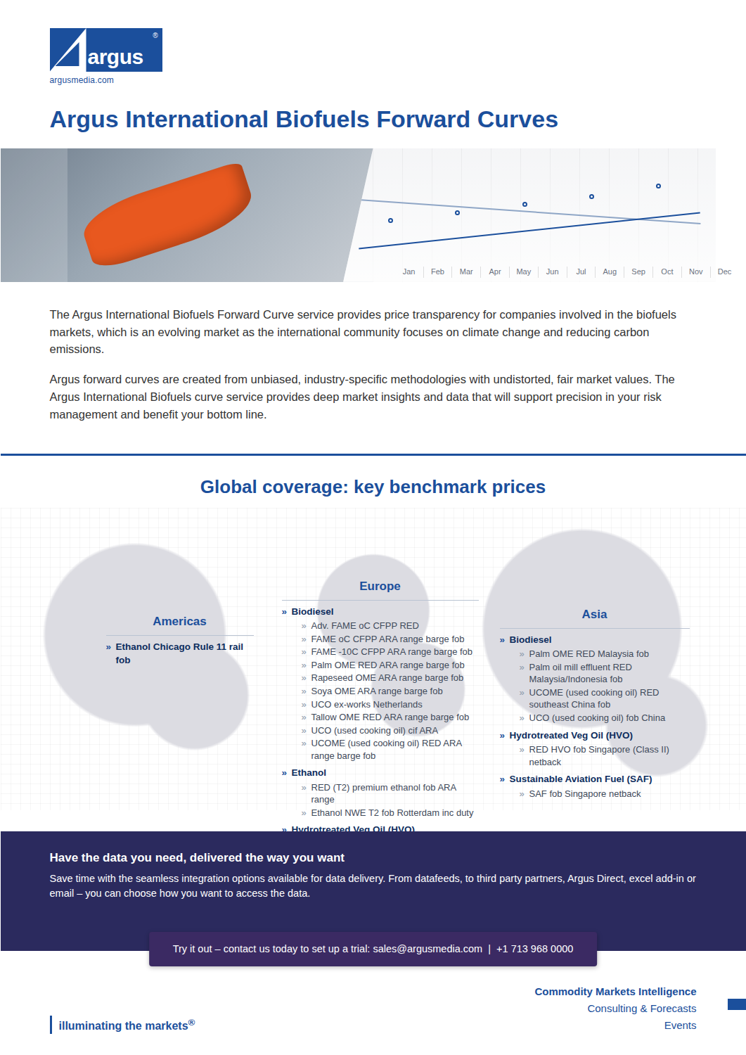argus
®
argusmedia.com
Argus International Biofuels Forward Curves
Jan Feb Mar Apr May Jun Jul Aug Sep Oct Nov Dec
The Argus International Biofuels Forward Curve service provides price transparency for companies involved in the biofuels markets, which is an evolving market as the international community focuses on climate change and reducing carbon emissions.
Argus forward curves are created from unbiased, industry-specific methodologies with undistorted, fair market values. The Argus International Biofuels curve service provides deep market insights and data that will support precision in your risk management and benefit your bottom line.
Global coverage: key benchmark prices
Americas
Ethanol Chicago Rule 11 rail fob
Europe
Biodiesel
Adv. FAME oC CFPP RED
FAME oC CFPP ARA range barge fob
FAME -10C CFPP ARA range barge fob
Palm OME RED ARA range barge fob
Rapeseed OME ARA range barge fob
Soya OME ARA range barge fob
UCO ex-works Netherlands
Tallow OME RED ARA range barge fob
UCO (used cooking oil) cif ARA
UCOME (used cooking oil) RED ARA range barge fob
Ethanol
RED (T2) premium ethanol fob ARA range
Ethanol NWE T2 fob Rotterdam inc duty
Hydrotreated Veg Oil (HVO)
RED HVO fob ARA range (Class II)
Sustainable Aviation Fuel (SAF)
SAF fob ARA range
Asia
Biodiesel
Palm OME RED Malaysia fob
Palm oil mill effluent RED Malaysia/Indonesia fob
UCOME (used cooking oil) RED southeast China fob
UCO (used cooking oil) fob China
Hydrotreated Veg Oil (HVO)
RED HVO fob Singapore (Class II) netback
Sustainable Aviation Fuel (SAF)
SAF fob Singapore netback
Have the data you need, delivered the way you want
Save time with the seamless integration options available for data delivery. From datafeeds, to third party partners, Argus Direct, excel add-in or email – you can choose how you want to access the data.
Try it out – contact us today to set up a trial: sales@argusmedia.com | +1 713 968 0000
illuminating the markets®
Commodity Markets Intelligence
Consulting & Forecasts
Events